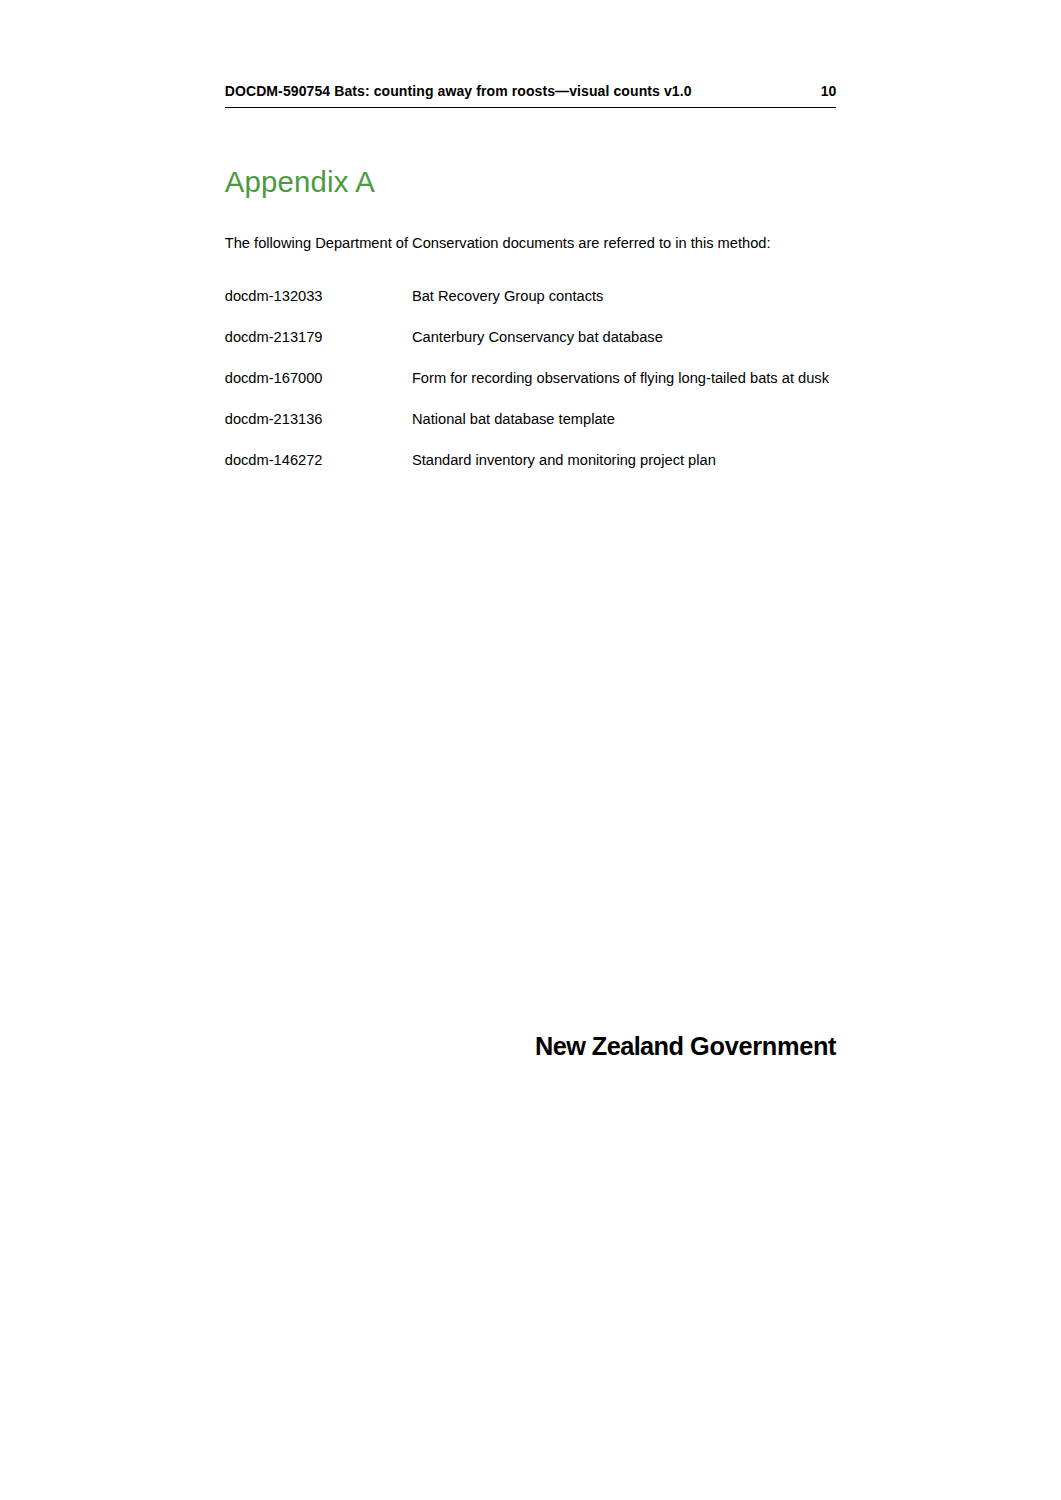DOCDM-590754 Bats: counting away from roosts—visual counts v1.0 10
Appendix A
The following Department of Conservation documents are referred to in this method:
| docdm-132033 | Bat Recovery Group contacts |
| docdm-213179 | Canterbury Conservancy bat database |
| docdm-167000 | Form for recording observations of flying long-tailed bats at dusk |
| docdm-213136 | National bat database template |
| docdm-146272 | Standard inventory and monitoring project plan |
New Zealand Government